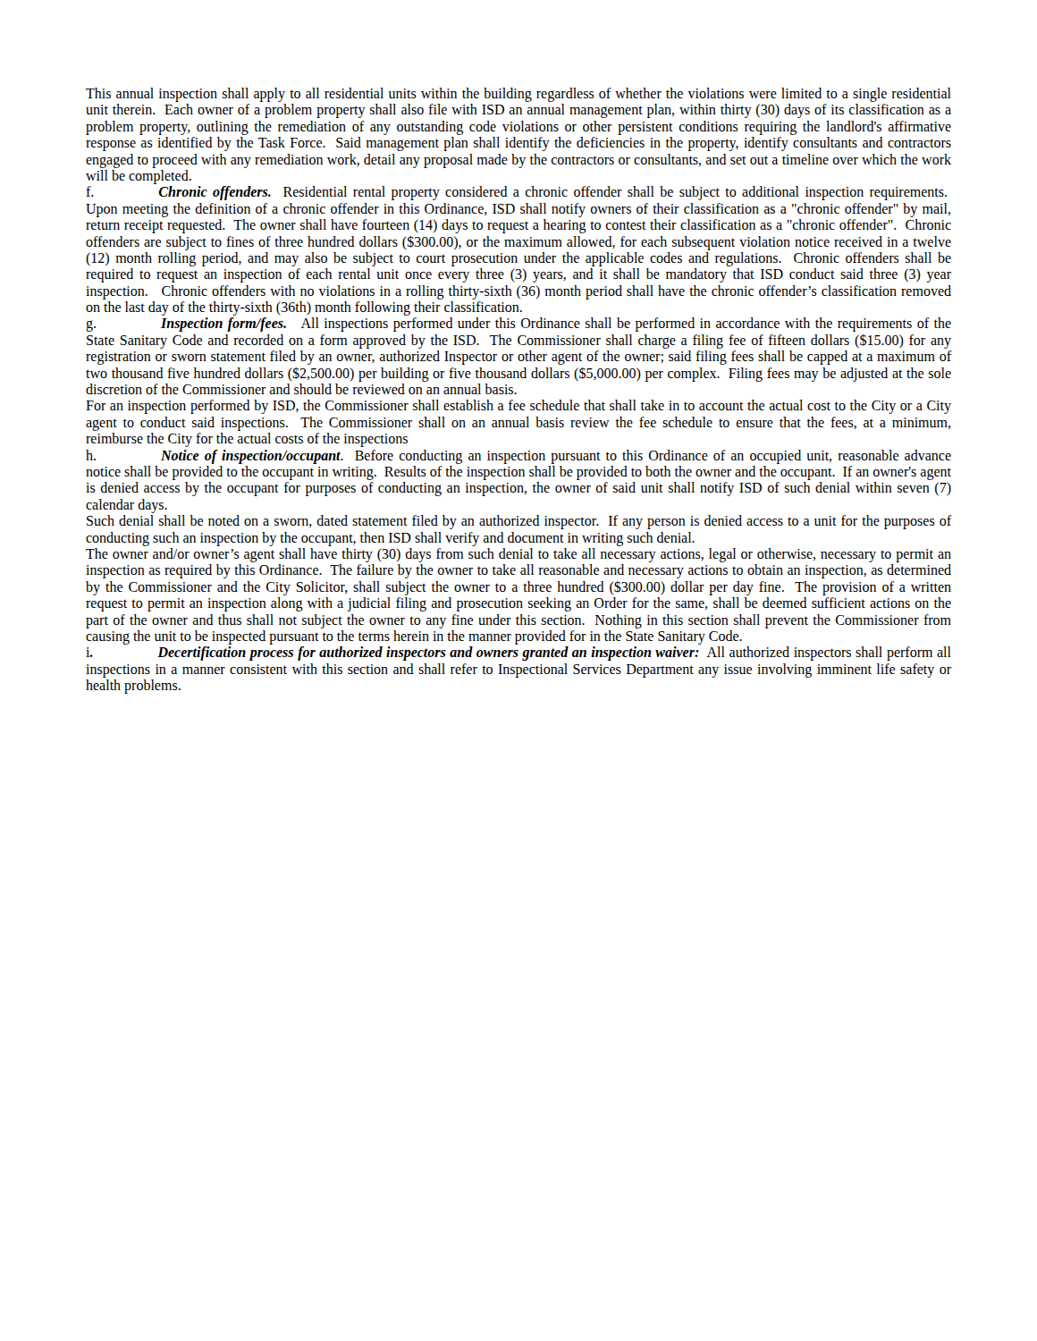This annual inspection shall apply to all residential units within the building regardless of whether the violations were limited to a single residential unit therein. Each owner of a problem property shall also file with ISD an annual management plan, within thirty (30) days of its classification as a problem property, outlining the remediation of any outstanding code violations or other persistent conditions requiring the landlord's affirmative response as identified by the Task Force. Said management plan shall identify the deficiencies in the property, identify consultants and contractors engaged to proceed with any remediation work, detail any proposal made by the contractors or consultants, and set out a timeline over which the work will be completed.
f. Chronic offenders. Residential rental property considered a chronic offender shall be subject to additional inspection requirements. Upon meeting the definition of a chronic offender in this Ordinance, ISD shall notify owners of their classification as a "chronic offender" by mail, return receipt requested. The owner shall have fourteen (14) days to request a hearing to contest their classification as a "chronic offender". Chronic offenders are subject to fines of three hundred dollars ($300.00), or the maximum allowed, for each subsequent violation notice received in a twelve (12) month rolling period, and may also be subject to court prosecution under the applicable codes and regulations. Chronic offenders shall be required to request an inspection of each rental unit once every three (3) years, and it shall be mandatory that ISD conduct said three (3) year inspection. Chronic offenders with no violations in a rolling thirty-sixth (36) month period shall have the chronic offender’s classification removed on the last day of the thirty-sixth (36th) month following their classification.
g. Inspection form/fees. All inspections performed under this Ordinance shall be performed in accordance with the requirements of the State Sanitary Code and recorded on a form approved by the ISD. The Commissioner shall charge a filing fee of fifteen dollars ($15.00) for any registration or sworn statement filed by an owner, authorized Inspector or other agent of the owner; said filing fees shall be capped at a maximum of two thousand five hundred dollars ($2,500.00) per building or five thousand dollars ($5,000.00) per complex. Filing fees may be adjusted at the sole discretion of the Commissioner and should be reviewed on an annual basis.
For an inspection performed by ISD, the Commissioner shall establish a fee schedule that shall take in to account the actual cost to the City or a City agent to conduct said inspections. The Commissioner shall on an annual basis review the fee schedule to ensure that the fees, at a minimum, reimburse the City for the actual costs of the inspections
h. Notice of inspection/occupant. Before conducting an inspection pursuant to this Ordinance of an occupied unit, reasonable advance notice shall be provided to the occupant in writing. Results of the inspection shall be provided to both the owner and the occupant. If an owner's agent is denied access by the occupant for purposes of conducting an inspection, the owner of said unit shall notify ISD of such denial within seven (7) calendar days.
Such denial shall be noted on a sworn, dated statement filed by an authorized inspector. If any person is denied access to a unit for the purposes of conducting such an inspection by the occupant, then ISD shall verify and document in writing such denial.
The owner and/or owner’s agent shall have thirty (30) days from such denial to take all necessary actions, legal or otherwise, necessary to permit an inspection as required by this Ordinance. The failure by the owner to take all reasonable and necessary actions to obtain an inspection, as determined by the Commissioner and the City Solicitor, shall subject the owner to a three hundred ($300.00) dollar per day fine. The provision of a written request to permit an inspection along with a judicial filing and prosecution seeking an Order for the same, shall be deemed sufficient actions on the part of the owner and thus shall not subject the owner to any fine under this section. Nothing in this section shall prevent the Commissioner from causing the unit to be inspected pursuant to the terms herein in the manner provided for in the State Sanitary Code.
i. Decertification process for authorized inspectors and owners granted an inspection waiver: All authorized inspectors shall perform all inspections in a manner consistent with this section and shall refer to Inspectional Services Department any issue involving imminent life safety or health problems.